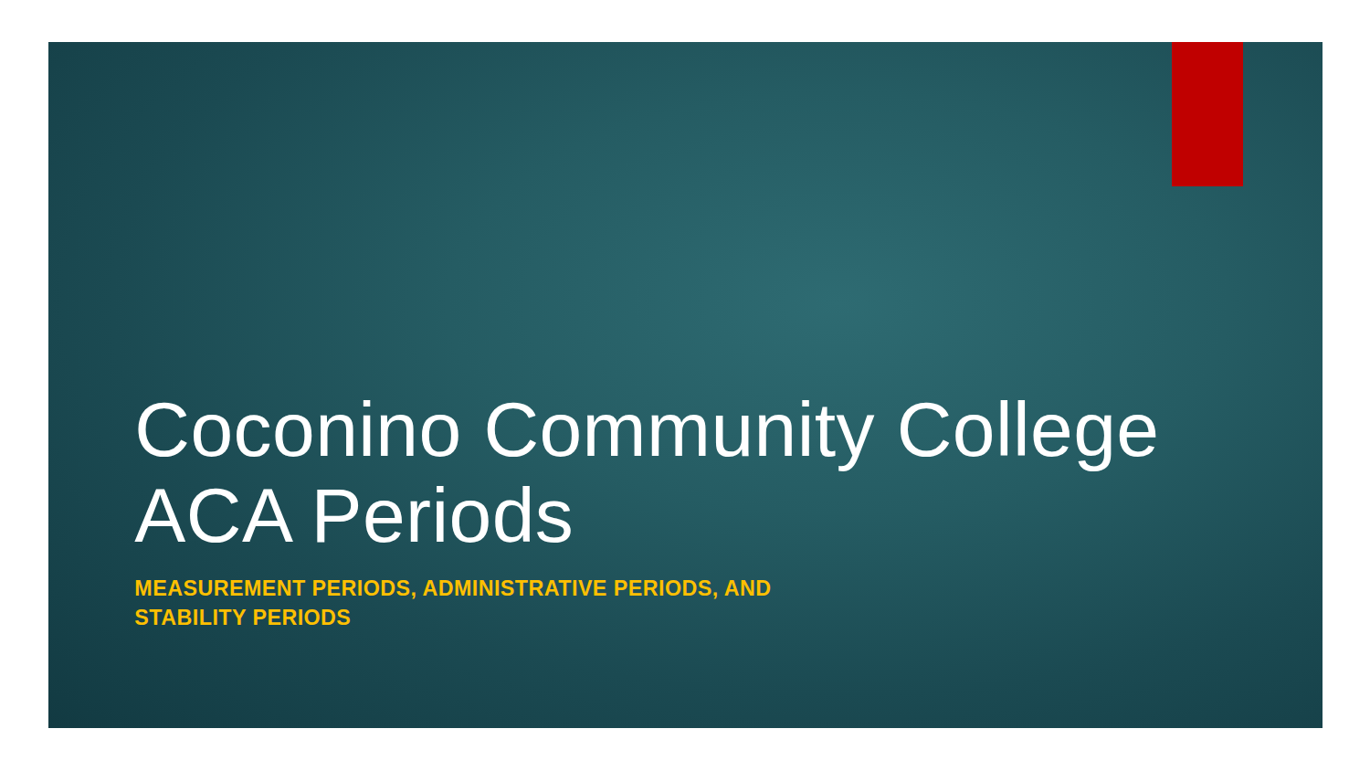Coconino Community College ACA Periods
Measurement Periods, Administrative Periods, and Stability Periods